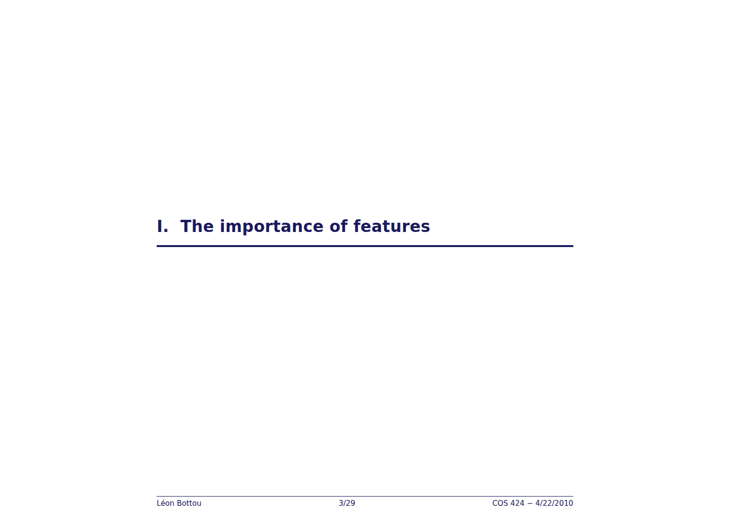I. The importance of features
Léon Bottou 3/29 COS 424 − 4/22/2010